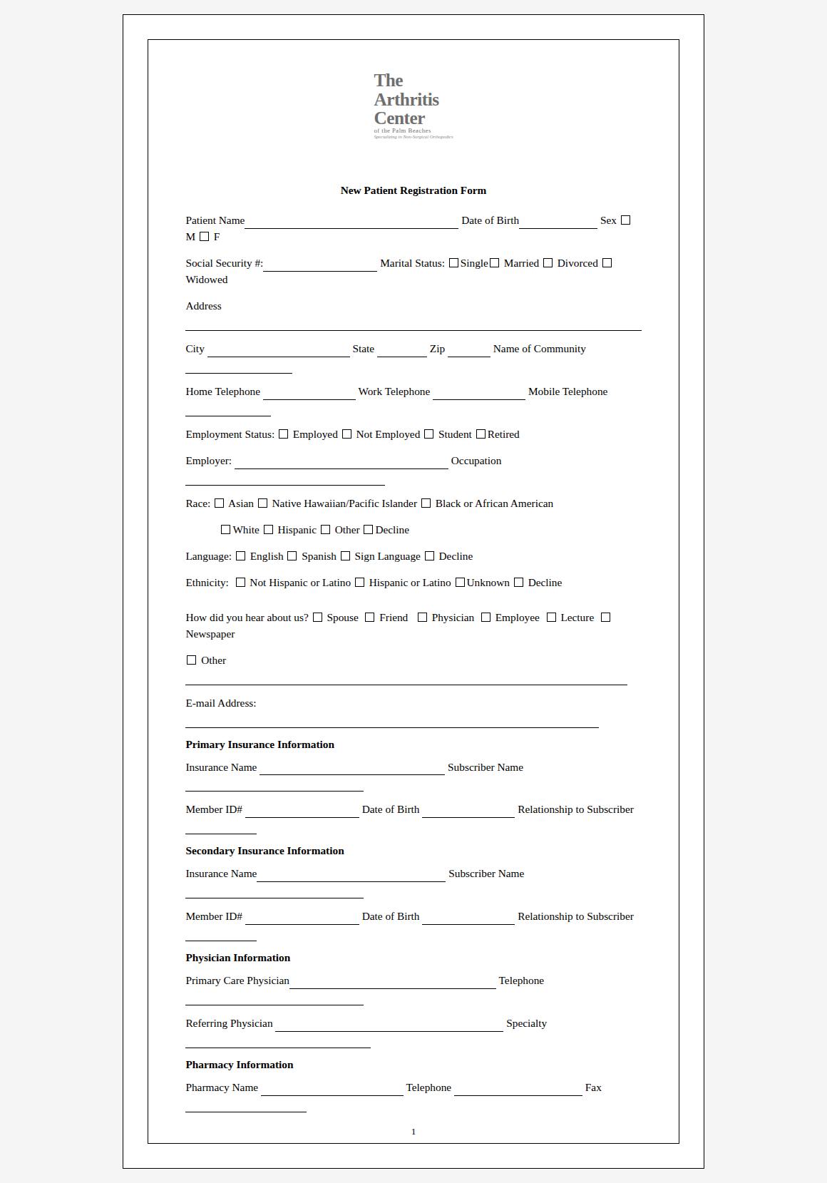The
Arthritis
Center
of the Palm Beaches
Specializing in Non-Surgical Orthopedics
New Patient Registration Form
Patient Name Date of Birth Sex M F
Social Security #: Marital Status: Single Married Divorced Widowed
Address
City State Zip Name of Community
Home Telephone Work Telephone Mobile Telephone
Employment Status: Employed Not Employed Student Retired
Employer: Occupation
Race: Asian Native Hawaiian/Pacific Islander Black or African American
White Hispanic Other Decline
Language: English Spanish Sign Language Decline
Ethnicity: Not Hispanic or Latino Hispanic or Latino Unknown Decline
How did you hear about us? Spouse Friend Physician Employee Lecture Newspaper
Other
E-mail Address:
Primary Insurance Information
Insurance Name Subscriber Name
Member ID# Date of Birth Relationship to Subscriber
Secondary Insurance Information
Insurance Name Subscriber Name
Member ID# Date of Birth Relationship to Subscriber
Physician Information
Primary Care Physician Telephone
Referring Physician Specialty
Pharmacy Information
Pharmacy Name Telephone Fax
1